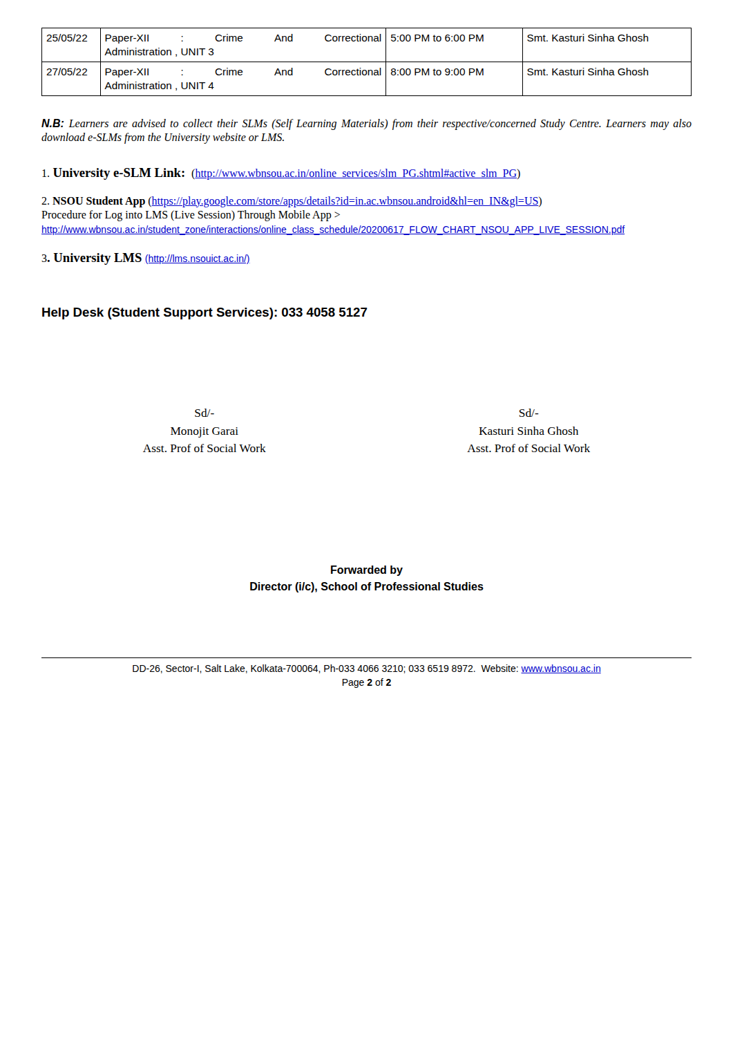| 25/05/22 | Paper-XII : Crime And Correctional Administration , UNIT 3 | 5:00 PM to 6:00 PM | Smt. Kasturi Sinha Ghosh |
| 27/05/22 | Paper-XII : Crime And Correctional Administration , UNIT 4 | 8:00 PM to 9:00 PM | Smt. Kasturi Sinha Ghosh |
N.B: Learners are advised to collect their SLMs (Self Learning Materials) from their respective/concerned Study Centre. Learners may also download e-SLMs from the University website or LMS.
1. University e-SLM Link: (http://www.wbnsou.ac.in/online_services/slm_PG.shtml#active_slm_PG)
2. NSOU Student App (https://play.google.com/store/apps/details?id=in.ac.wbnsou.android&hl=en_IN&gl=US)
Procedure for Log into LMS (Live Session) Through Mobile App >
http://www.wbnsou.ac.in/student_zone/interactions/online_class_schedule/20200617_FLOW_CHART_NSOU_APP_LIVE_SESSION.pdf
3. University LMS (http://lms.nsouict.ac.in/)
Help Desk (Student Support Services): 033 4058 5127
| Sd/- | Sd/- |
| Monojit Garai | Kasturi Sinha Ghosh |
| Asst. Prof of Social Work | Asst. Prof of Social Work |
Forwarded by
Director (i/c), School of Professional Studies
DD-26, Sector-I, Salt Lake, Kolkata-700064, Ph-033 4066 3210; 033 6519 8972. Website: www.wbnsou.ac.in
Page 2 of 2